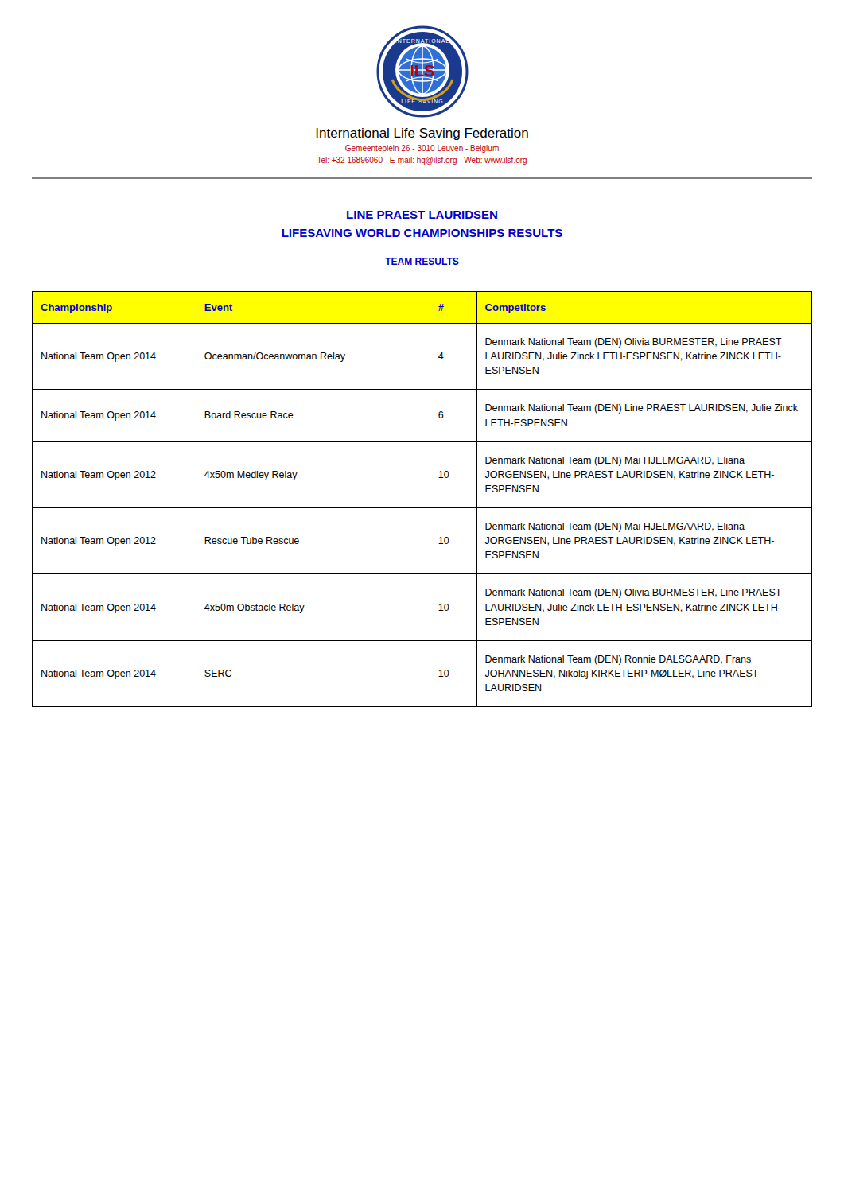INTERNATIONAL LIFE SAVING ILS
International Life Saving Federation
Gemeenteplein 26 - 3010 Leuven - Belgium
Tel: +32 16896060 - E-mail: hq@ilsf.org - Web: www.ilsf.org
LINE PRAEST LAURIDSEN
LIFESAVING WORLD CHAMPIONSHIPS RESULTS
TEAM RESULTS
| Championship | Event | # | Competitors |
| --- | --- | --- | --- |
| National Team Open 2014 | Oceanman/Oceanwoman Relay | 4 | Denmark National Team (DEN) Olivia BURMESTER, Line PRAEST LAURIDSEN, Julie Zinck LETH-ESPENSEN, Katrine ZINCK LETH-ESPENSEN |
| National Team Open 2014 | Board Rescue Race | 6 | Denmark National Team (DEN) Line PRAEST LAURIDSEN, Julie Zinck LETH-ESPENSEN |
| National Team Open 2012 | 4x50m Medley Relay | 10 | Denmark National Team (DEN) Mai HJELMGAARD, Eliana JORGENSEN, Line PRAEST LAURIDSEN, Katrine ZINCK LETH-ESPENSEN |
| National Team Open 2012 | Rescue Tube Rescue | 10 | Denmark National Team (DEN) Mai HJELMGAARD, Eliana JORGENSEN, Line PRAEST LAURIDSEN, Katrine ZINCK LETH-ESPENSEN |
| National Team Open 2014 | 4x50m Obstacle Relay | 10 | Denmark National Team (DEN) Olivia BURMESTER, Line PRAEST LAURIDSEN, Julie Zinck LETH-ESPENSEN, Katrine ZINCK LETH-ESPENSEN |
| National Team Open 2014 | SERC | 10 | Denmark National Team (DEN) Ronnie DALSGAARD, Frans JOHANNESEN, Nikolaj KIRKETERP-MØLLER, Line PRAEST LAURIDSEN |